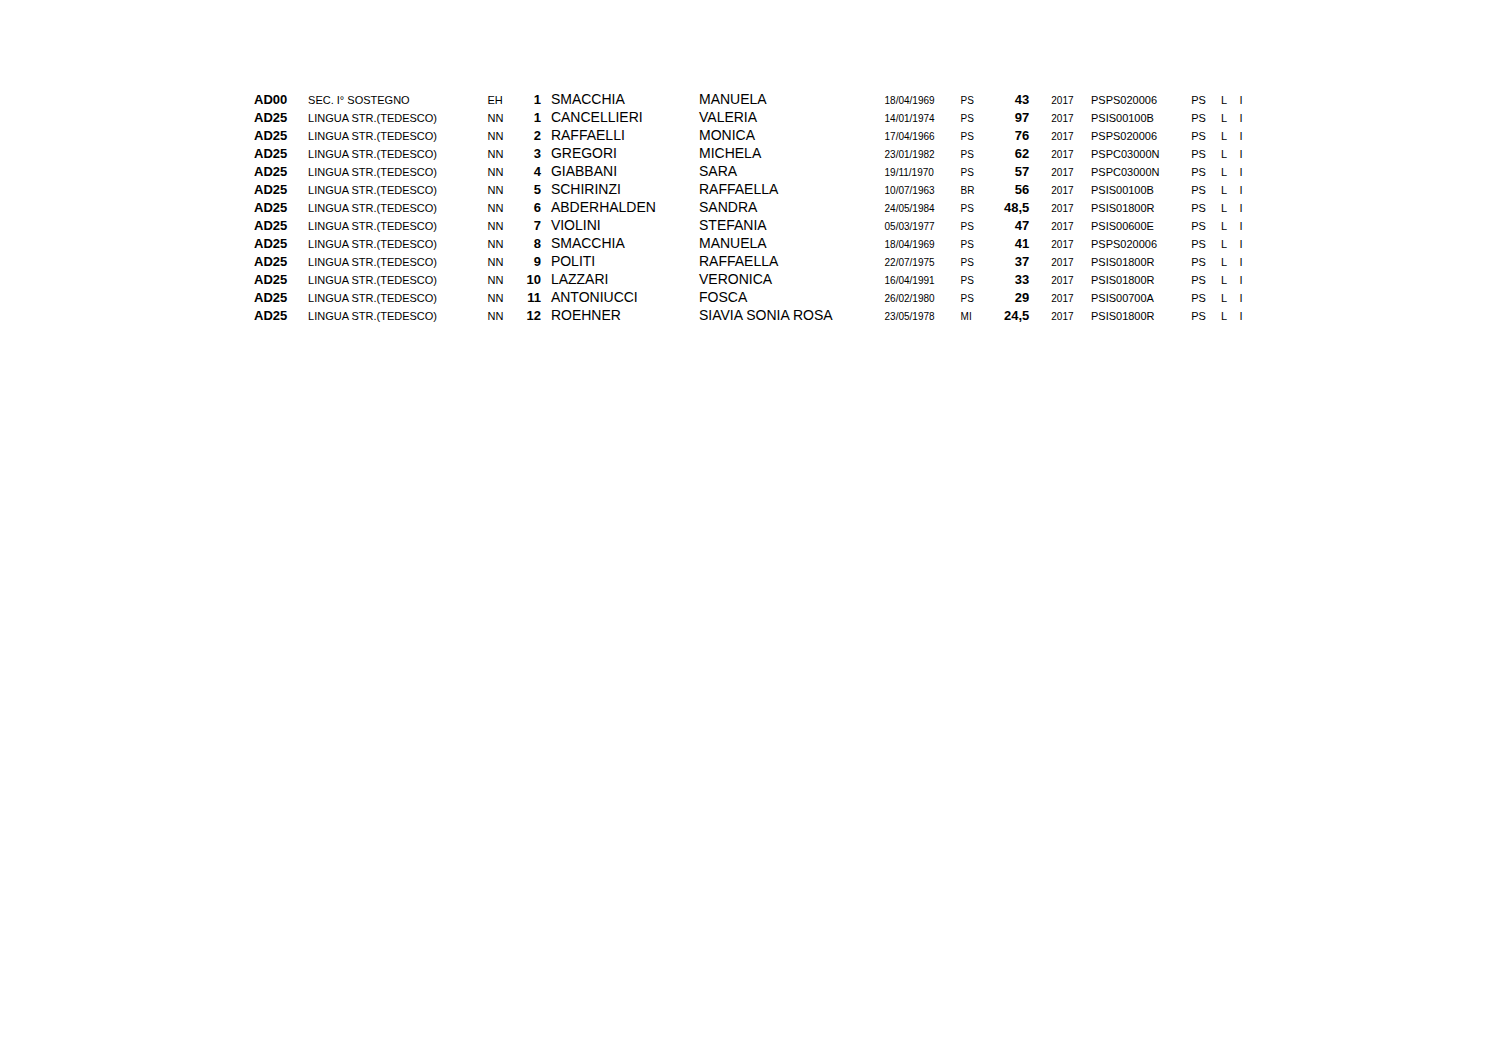| AD00 | SEC. I° SOSTEGNO | EH | 1 | SMACCHIA | MANUELA | 18/04/1969 | PS | 43 | 2017 | PSPS020006 | PS | L | I |
| AD25 | LINGUA STR.(TEDESCO) | NN | 1 | CANCELLIERI | VALERIA | 14/01/1974 | PS | 97 | 2017 | PSIS00100B | PS | L | I |
| AD25 | LINGUA STR.(TEDESCO) | NN | 2 | RAFFAELLI | MONICA | 17/04/1966 | PS | 76 | 2017 | PSPS020006 | PS | L | I |
| AD25 | LINGUA STR.(TEDESCO) | NN | 3 | GREGORI | MICHELA | 23/01/1982 | PS | 62 | 2017 | PSPC03000N | PS | L | I |
| AD25 | LINGUA STR.(TEDESCO) | NN | 4 | GIABBANI | SARA | 19/11/1970 | PS | 57 | 2017 | PSPC03000N | PS | L | I |
| AD25 | LINGUA STR.(TEDESCO) | NN | 5 | SCHIRINZI | RAFFAELLA | 10/07/1963 | BR | 56 | 2017 | PSIS00100B | PS | L | I |
| AD25 | LINGUA STR.(TEDESCO) | NN | 6 | ABDERHALDEN | SANDRA | 24/05/1984 | PS | 48,5 | 2017 | PSIS01800R | PS | L | I |
| AD25 | LINGUA STR.(TEDESCO) | NN | 7 | VIOLINI | STEFANIA | 05/03/1977 | PS | 47 | 2017 | PSIS00600E | PS | L | I |
| AD25 | LINGUA STR.(TEDESCO) | NN | 8 | SMACCHIA | MANUELA | 18/04/1969 | PS | 41 | 2017 | PSPS020006 | PS | L | I |
| AD25 | LINGUA STR.(TEDESCO) | NN | 9 | POLITI | RAFFAELLA | 22/07/1975 | PS | 37 | 2017 | PSIS01800R | PS | L | I |
| AD25 | LINGUA STR.(TEDESCO) | NN | 10 | LAZZARI | VERONICA | 16/04/1991 | PS | 33 | 2017 | PSIS01800R | PS | L | I |
| AD25 | LINGUA STR.(TEDESCO) | NN | 11 | ANTONIUCCI | FOSCA | 26/02/1980 | PS | 29 | 2017 | PSIS00700A | PS | L | I |
| AD25 | LINGUA STR.(TEDESCO) | NN | 12 | ROEHNER | SIAVIA SONIA ROSA | 23/05/1978 | MI | 24,5 | 2017 | PSIS01800R | PS | L | I |